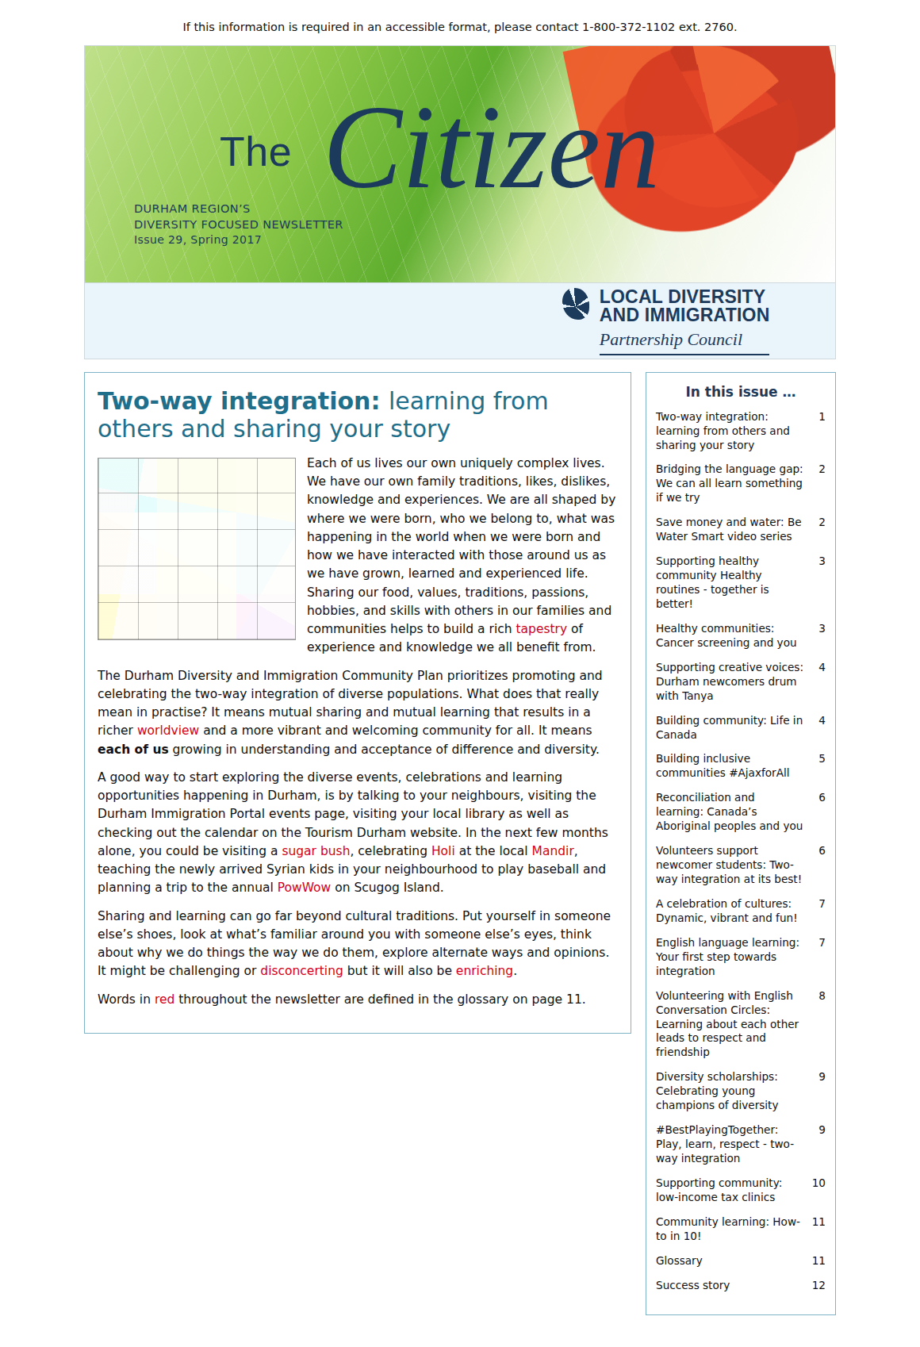If this information is required in an accessible format, please contact 1-800-372-1102 ext. 2760.
The
Citizen
DURHAM REGION’S
DIVERSITY FOCUSED NEWSLETTER
Issue 29, Spring 2017
LOCAL DIVERSITY
AND IMMIGRATION
Partnership Council
Two-way integration: learning from others and sharing your story
Each of us lives our own uniquely complex lives. We have our own family traditions, likes, dislikes, knowledge and experiences. We are all shaped by where we were born, who we belong to, what was happening in the world when we were born and how we have interacted with those around us as we have grown, learned and experienced life. Sharing our food, values, traditions, passions, hobbies, and skills with others in our families and communities helps to build a rich tapestry of experience and knowledge we all benefit from.
The Durham Diversity and Immigration Community Plan prioritizes promoting and celebrating the two-way integration of diverse populations. What does that really mean in practise? It means mutual sharing and mutual learning that results in a richer worldview and a more vibrant and welcoming community for all. It means each of us growing in understanding and acceptance of difference and diversity.
A good way to start exploring the diverse events, celebrations and learning opportunities happening in Durham, is by talking to your neighbours, visiting the Durham Immigration Portal events page, visiting your local library as well as checking out the calendar on the Tourism Durham website. In the next few months alone, you could be visiting a sugar bush, celebrating Holi at the local Mandir, teaching the newly arrived Syrian kids in your neighbourhood to play baseball and planning a trip to the annual PowWow on Scugog Island.
Sharing and learning can go far beyond cultural traditions. Put yourself in someone else’s shoes, look at what’s familiar around you with someone else’s eyes, think about why we do things the way we do them, explore alternate ways and opinions. It might be challenging or disconcerting but it will also be enriching.
Words in red throughout the newsletter are defined in the glossary on page 11.
In this issue …
Two-way integration: learning from others and sharing your story 1
Bridging the language gap: We can all learn something if we try 2
Save money and water: Be Water Smart video series 2
Supporting healthy community Healthy routines - together is better!3
Healthy communities: Cancer screening and you 3
Supporting creative voices: Durham newcomers drum with Tanya 4
Building community: Life in Canada 4
Building inclusive communities #AjaxforAll 5
Reconciliation and learning: Canada’s Aboriginal peoples and you 6
Volunteers support newcomer students: Two-way integration at its best!6
A celebration of cultures: Dynamic, vibrant and fun!7
English language learning: Your first step towards integration 7
Volunteering with English Conversation Circles: Learning about each other leads to respect and friendship 8
Diversity scholarships: Celebrating young champions of diversity 9
#BestPlayingTogether: Play, learn, respect - two-way integration 9
Supporting community: low-income tax clinics 10
Community learning: How-to in 10!11
Glossary 11
Success story 12